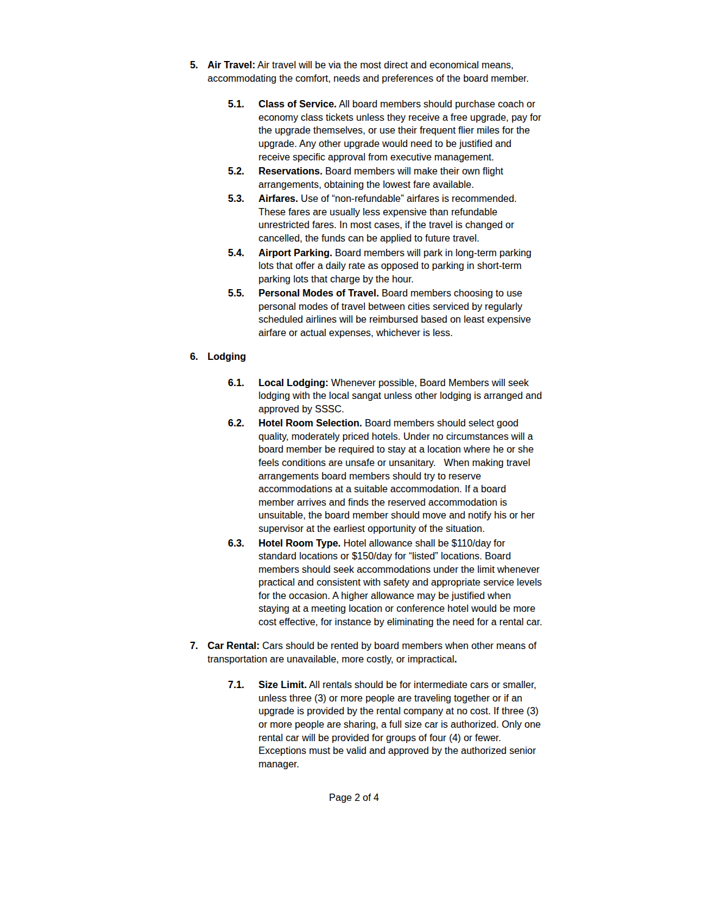5. Air Travel: Air travel will be via the most direct and economical means, accommodating the comfort, needs and preferences of the board member.
5.1. Class of Service. All board members should purchase coach or economy class tickets unless they receive a free upgrade, pay for the upgrade themselves, or use their frequent flier miles for the upgrade. Any other upgrade would need to be justified and receive specific approval from executive management.
5.2. Reservations. Board members will make their own flight arrangements, obtaining the lowest fare available.
5.3. Airfares. Use of “non-refundable” airfares is recommended. These fares are usually less expensive than refundable unrestricted fares. In most cases, if the travel is changed or cancelled, the funds can be applied to future travel.
5.4. Airport Parking. Board members will park in long-term parking lots that offer a daily rate as opposed to parking in short-term parking lots that charge by the hour.
5.5. Personal Modes of Travel. Board members choosing to use personal modes of travel between cities serviced by regularly scheduled airlines will be reimbursed based on least expensive airfare or actual expenses, whichever is less.
6. Lodging
6.1. Local Lodging: Whenever possible, Board Members will seek lodging with the local sangat unless other lodging is arranged and approved by SSSC.
6.2. Hotel Room Selection. Board members should select good quality, moderately priced hotels. Under no circumstances will a board member be required to stay at a location where he or she feels conditions are unsafe or unsanitary. When making travel arrangements board members should try to reserve accommodations at a suitable accommodation. If a board member arrives and finds the reserved accommodation is unsuitable, the board member should move and notify his or her supervisor at the earliest opportunity of the situation.
6.3. Hotel Room Type. Hotel allowance shall be $110/day for standard locations or $150/day for “listed” locations. Board members should seek accommodations under the limit whenever practical and consistent with safety and appropriate service levels for the occasion. A higher allowance may be justified when staying at a meeting location or conference hotel would be more cost effective, for instance by eliminating the need for a rental car.
7. Car Rental: Cars should be rented by board members when other means of transportation are unavailable, more costly, or impractical.
7.1. Size Limit. All rentals should be for intermediate cars or smaller, unless three (3) or more people are traveling together or if an upgrade is provided by the rental company at no cost. If three (3) or more people are sharing, a full size car is authorized. Only one rental car will be provided for groups of four (4) or fewer. Exceptions must be valid and approved by the authorized senior manager.
Page 2 of 4